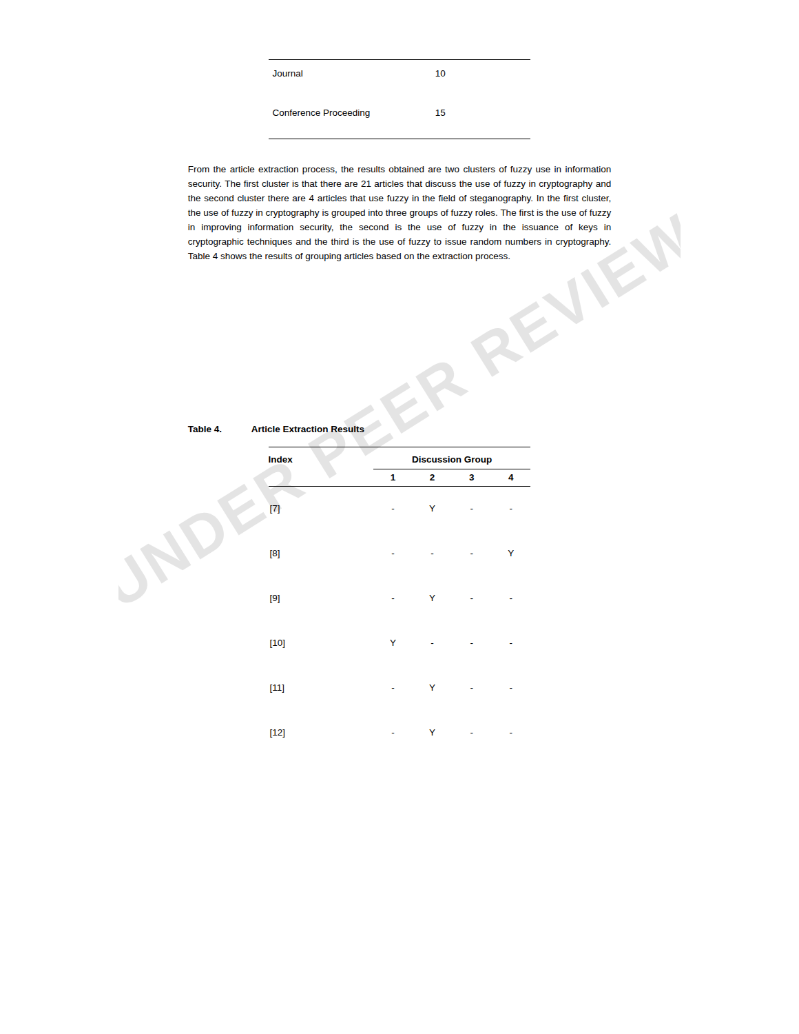UNDER PEER REVIEW
| Journal | 10 |
| Conference Proceeding | 15 |
From the article extraction process, the results obtained are two clusters of fuzzy use in information security. The first cluster is that there are 21 articles that discuss the use of fuzzy in cryptography and the second cluster there are 4 articles that use fuzzy in the field of steganography. In the first cluster, the use of fuzzy in cryptography is grouped into three groups of fuzzy roles. The first is the use of fuzzy in improving information security, the second is the use of fuzzy in the issuance of keys in cryptographic techniques and the third is the use of fuzzy to issue random numbers in cryptography. Table 4 shows the results of grouping articles based on the extraction process.
Table 4. Article Extraction Results
| Index | Discussion Group |
| --- | --- |
| | 1 | 2 | 3 | 4 |
| [7] | - | Y | - | - |
| [8] | - | - | - | Y |
| [9] | - | Y | - | - |
| [10] | Y | - | - | - |
| [11] | - | Y | - | - |
| [12] | - | Y | - | - |